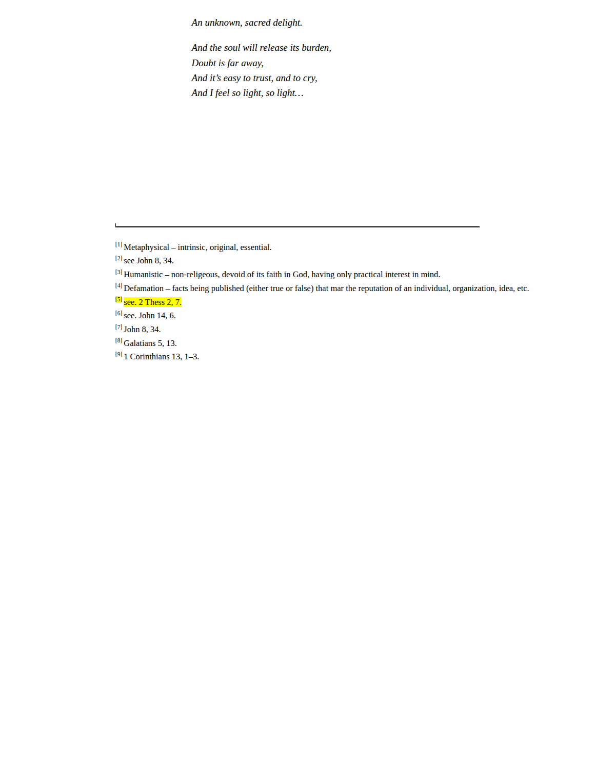An unknown, sacred delight.
And the soul will release its burden,
Doubt is far away,
And it’s easy to trust, and to cry,
And I feel so light, so light…
[1] Metaphysical – intrinsic, original, essential.
[2] see John 8, 34.
[3] Humanistic – non-religeous, devoid of its faith in God, having only practical interest in mind.
[4] Defamation – facts being published (either true or false) that mar the reputation of an individual, organization, idea, etc.
[5] see. 2 Thess 2, 7.
[6] see. John 14, 6.
[7] John 8, 34.
[8] Galatians 5, 13.
[9] 1 Corinthians 13, 1–3.